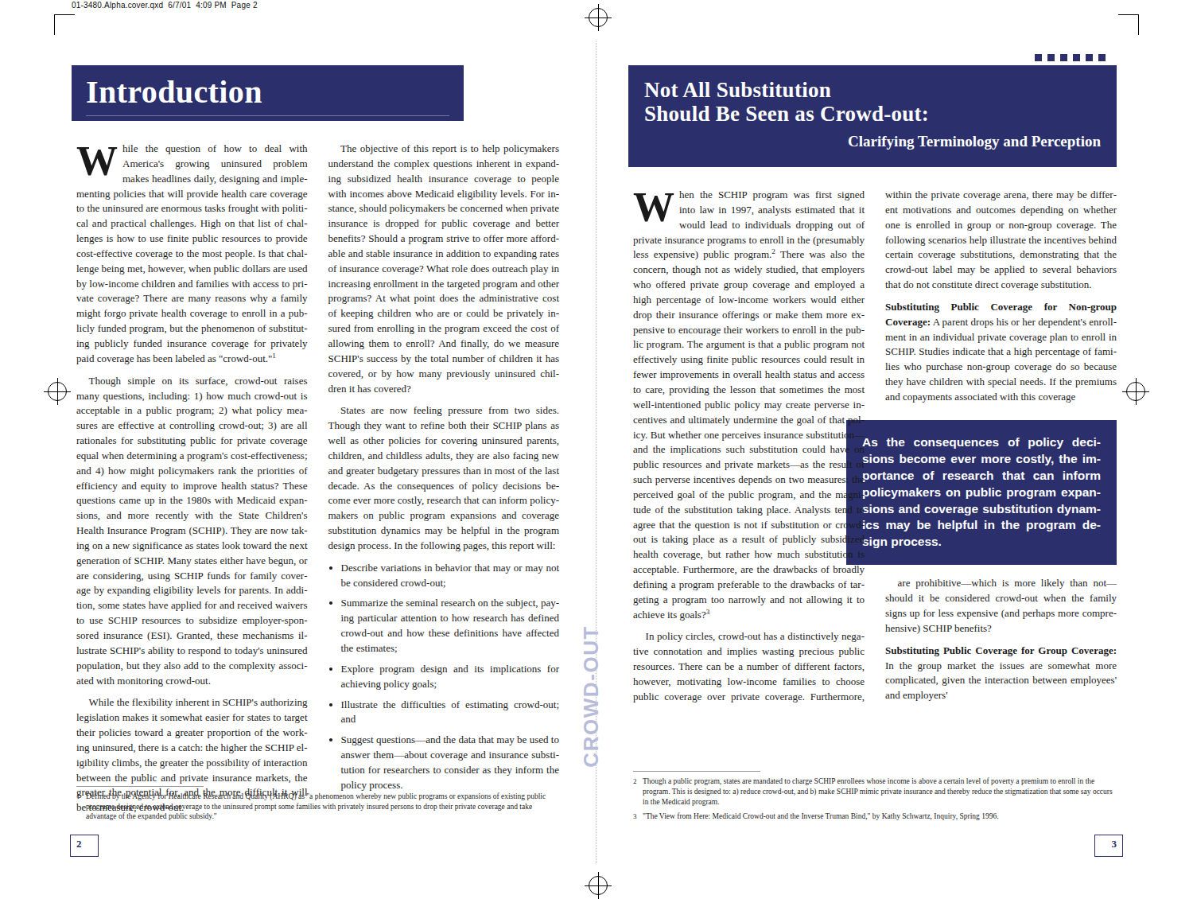01-3480.Alpha.cover.qxd 6/7/01 4:09 PM Page 2
Introduction
While the question of how to deal with America's growing uninsured problem makes headlines daily, designing and implementing policies that will provide health care coverage to the uninsured are enormous tasks frought with political and practical challenges. High on that list of challenges is how to use finite public resources to provide cost-effective coverage to the most people. Is that challenge being met, however, when public dollars are used by low-income children and families with access to private coverage? There are many reasons why a family might forgo private health coverage to enroll in a publicly funded program, but the phenomenon of substituting publicly funded insurance coverage for privately paid coverage has been labeled as "crowd-out."1
Though simple on its surface, crowd-out raises many questions, including: 1) how much crowd-out is acceptable in a public program; 2) what policy measures are effective at controlling crowd-out; 3) are all rationales for substituting public for private coverage equal when determining a program's cost-effectiveness; and 4) how might policymakers rank the priorities of efficiency and equity to improve health status? These questions came up in the 1980s with Medicaid expansions, and more recently with the State Children's Health Insurance Program (SCHIP). They are now taking on a new significance as states look toward the next generation of SCHIP. Many states either have begun, or are considering, using SCHIP funds for family coverage by expanding eligibility levels for parents. In addition, some states have applied for and received waivers to use SCHIP resources to subsidize employer-sponsored insurance (ESI). Granted, these mechanisms illustrate SCHIP's ability to respond to today's uninsured population, but they also add to the complexity associated with monitoring crowd-out.
While the flexibility inherent in SCHIP's authorizing legislation makes it somewhat easier for states to target their policies toward a greater proportion of the working uninsured, there is a catch: the higher the SCHIP eligibility climbs, the greater the possibility of interaction between the public and private insurance markets, the greater the potential for, and the more difficult it will be to measure, crowd-out.
The objective of this report is to help policymakers understand the complex questions inherent in expanding subsidized health insurance coverage to people with incomes above Medicaid eligibility levels. For instance, should policymakers be concerned when private insurance is dropped for public coverage and better benefits? Should a program strive to offer more affordable and stable insurance in addition to expanding rates of insurance coverage? What role does outreach play in increasing enrollment in the targeted program and other programs? At what point does the administrative cost of keeping children who are or could be privately insured from enrolling in the program exceed the cost of allowing them to enroll? And finally, do we measure SCHIP's success by the total number of children it has covered, or by how many previously uninsured children it has covered?
States are now feeling pressure from two sides. Though they want to refine both their SCHIP plans as well as other policies for covering uninsured parents, children, and childless adults, they are also facing new and greater budgetary pressures than in most of the last decade. As the consequences of policy decisions become ever more costly, research that can inform policymakers on public program expansions and coverage substitution dynamics may be helpful in the program design process. In the following pages, this report will:
Describe variations in behavior that may or may not be considered crowd-out;
Summarize the seminal research on the subject, paying particular attention to how research has defined crowd-out and how these definitions have affected the estimates;
Explore program design and its implications for achieving policy goals;
Illustrate the difficulties of estimating crowd-out; and
Suggest questions—and the data that may be used to answer them—about coverage and insurance substitution for researchers to consider as they inform the policy process.
CROWD-OUT
1Defined by the Agency for Healthcare Research and Quality (AHRQ) as "a phenomenon whereby new public programs or expansions of existing public programs designed to extend coverage to the uninsured prompt some families with privately insured persons to drop their private coverage and take advantage of the expanded public subsidy."
2
Not All Substitution
Should Be Seen as Crowd-out:
Clarifying Terminology and Perception
When the SCHIP program was first signed into law in 1997, analysts estimated that it would lead to individuals dropping out of private insurance programs to enroll in the (presumably less expensive) public program.2 There was also the concern, though not as widely studied, that employers who offered private group coverage and employed a high percentage of low-income workers would either drop their insurance offerings or make them more expensive to encourage their workers to enroll in the public program. The argument is that a public program not effectively using finite public resources could result in fewer improvements in overall health status and access to care, providing the lesson that sometimes the most well-intentioned public policy may create perverse incentives and ultimately undermine the goal of that policy. But whether one perceives insurance substitution—and the implications such substitution could have on public resources and private markets—as the result of such perverse incentives depends on two measures: the perceived goal of the public program, and the magnitude of the substitution taking place. Analysts tend to agree that the question is not if substitution or crowd-out is taking place as a result of publicly subsidized health coverage, but rather how much substitution is acceptable. Furthermore, are the drawbacks of broadly defining a program preferable to the drawbacks of targeting a program too narrowly and not allowing it to achieve its goals?3
In policy circles, crowd-out has a distinctively negative connotation and implies wasting precious public resources. There can be a number of different factors, however, motivating low-income families to choose public coverage over private coverage. Furthermore, within the private coverage arena, there may be different motivations and outcomes depending on whether one is enrolled in group or non-group coverage. The following scenarios help illustrate the incentives behind certain coverage substitutions, demonstrating that the crowd-out label may be applied to several behaviors that do not constitute direct coverage substitution.
Substituting Public Coverage for Non-group Coverage:
A parent drops his or her dependent's enrollment in an individual private coverage plan to enroll in SCHIP. Studies indicate that a high percentage of families who purchase non-group coverage do so because they have children with special needs. If the premiums and copayments associated with this coverage
As the consequences of policy decisions become ever more costly, the importance of research that can inform policymakers on public program expansions and coverage substitution dynamics may be helpful in the program design process.
are prohibitive—which is more likely than not—should it be considered crowd-out when the family signs up for less expensive (and perhaps more comprehensive) SCHIP benefits?
Substituting Public Coverage for Group Coverage:
In the group market the issues are somewhat more complicated, given the interaction between employees' and employers'
2Though a public program, states are mandated to charge SCHIP enrollees whose income is above a certain level of poverty a premium to enroll in the program. This is designed to: a) reduce crowd-out, and b) make SCHIP mimic private insurance and thereby reduce the stigmatization that some say occurs in the Medicaid program.
3"The View from Here: Medicaid Crowd-out and the Inverse Truman Bind," by Kathy Schwartz, Inquiry, Spring 1996.
3